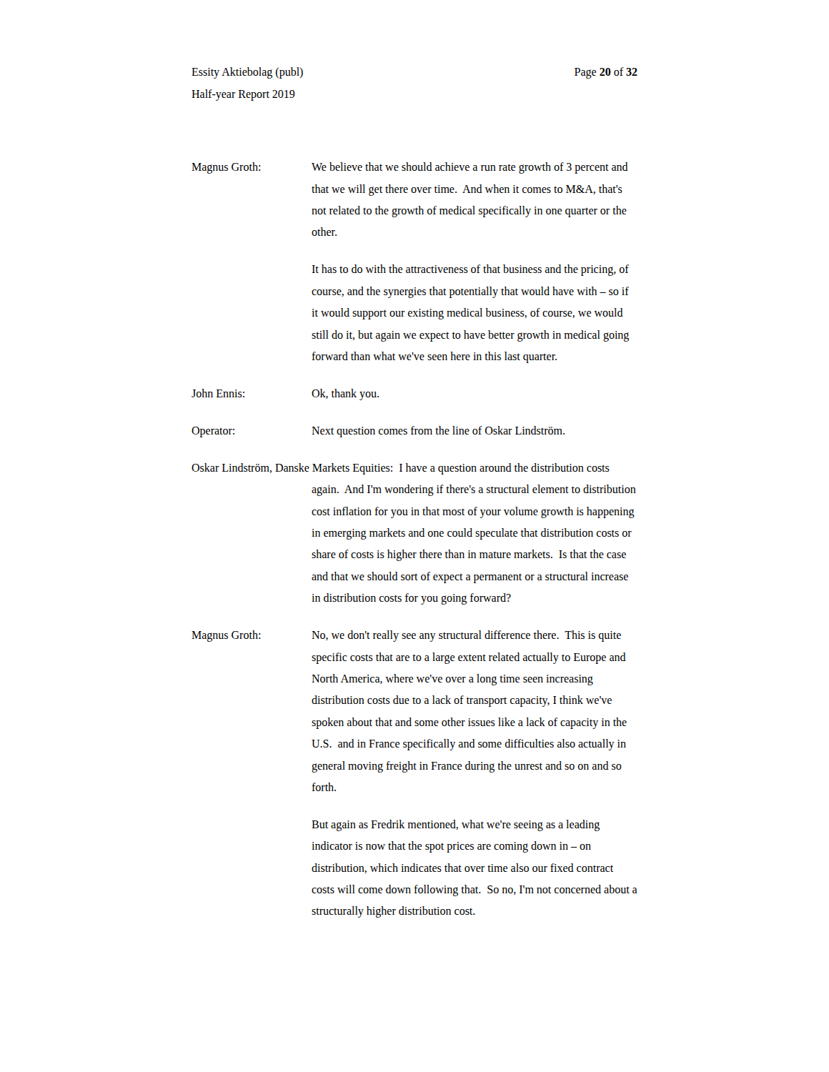Essity Aktiebolag (publ)
Half-year Report 2019
Page 20 of 32
Magnus Groth:
We believe that we should achieve a run rate growth of 3 percent and that we will get there over time. And when it comes to M&A, that's not related to the growth of medical specifically in one quarter or the other.
It has to do with the attractiveness of that business and the pricing, of course, and the synergies that potentially that would have with – so if it would support our existing medical business, of course, we would still do it, but again we expect to have better growth in medical going forward than what we've seen here in this last quarter.
John Ennis:
Ok, thank you.
Operator:
Next question comes from the line of Oskar Lindström.
Oskar Lindström, Danske Markets Equities: I have a question around the distribution costs again. And I'm wondering if there's a structural element to distribution cost inflation for you in that most of your volume growth is happening in emerging markets and one could speculate that distribution costs or share of costs is higher there than in mature markets. Is that the case and that we should sort of expect a permanent or a structural increase in distribution costs for you going forward?
Magnus Groth:
No, we don't really see any structural difference there. This is quite specific costs that are to a large extent related actually to Europe and North America, where we've over a long time seen increasing distribution costs due to a lack of transport capacity, I think we've spoken about that and some other issues like a lack of capacity in the U.S. and in France specifically and some difficulties also actually in general moving freight in France during the unrest and so on and so forth.
But again as Fredrik mentioned, what we're seeing as a leading indicator is now that the spot prices are coming down in – on distribution, which indicates that over time also our fixed contract costs will come down following that. So no, I'm not concerned about a structurally higher distribution cost.